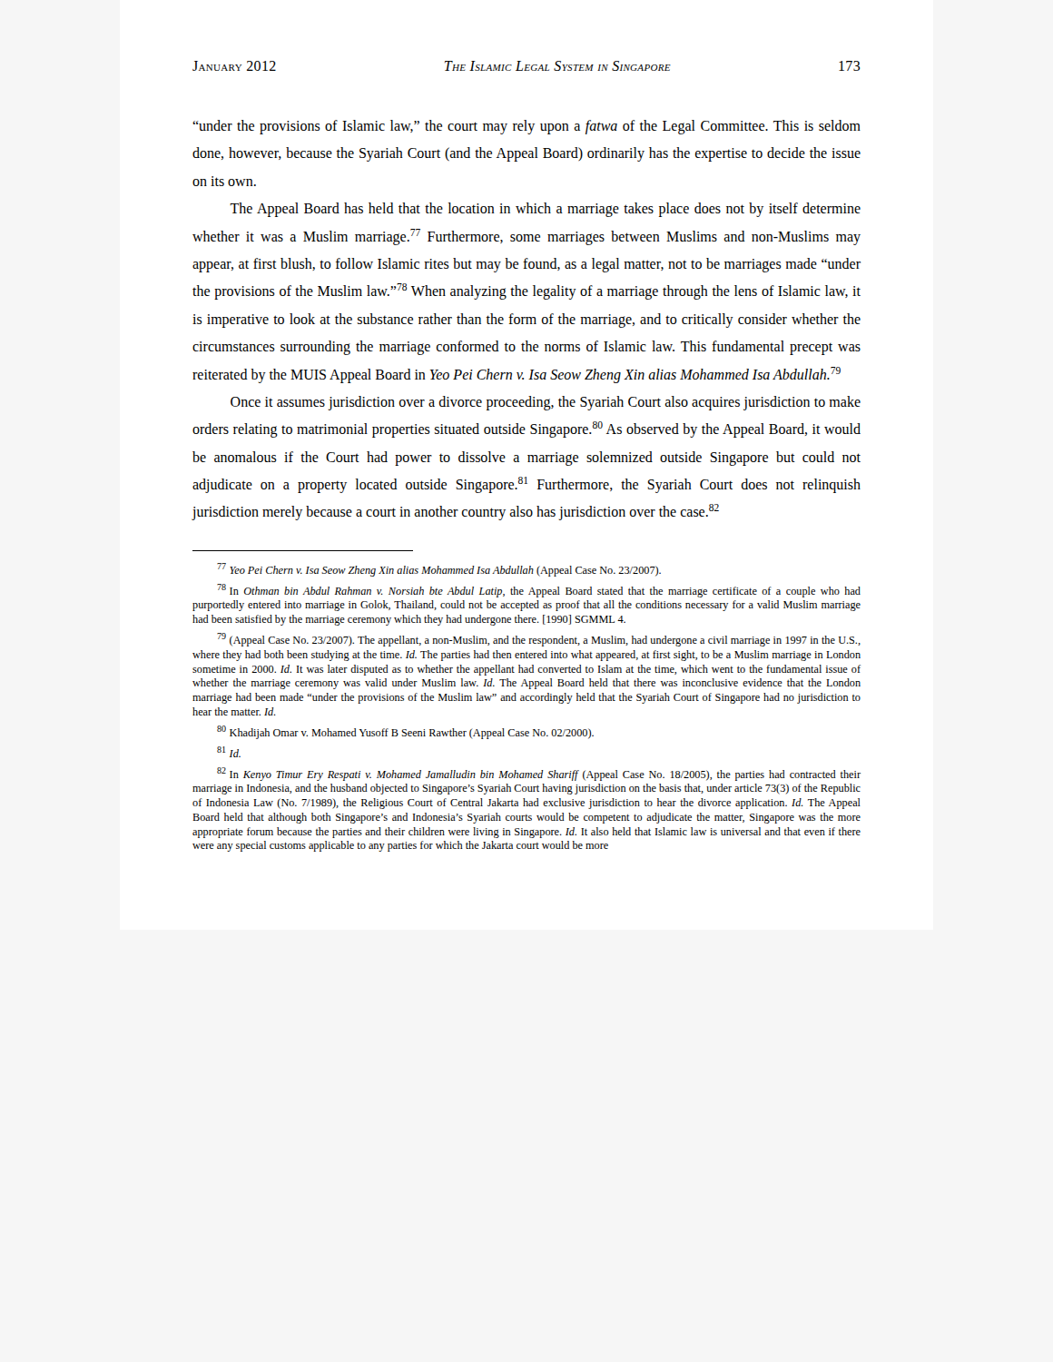January 2012 The Islamic Legal System in Singapore 173
“under the provisions of Islamic law,” the court may rely upon a fatwa of the Legal Committee. This is seldom done, however, because the Syariah Court (and the Appeal Board) ordinarily has the expertise to decide the issue on its own.
The Appeal Board has held that the location in which a marriage takes place does not by itself determine whether it was a Muslim marriage.77 Furthermore, some marriages between Muslims and non-Muslims may appear, at first blush, to follow Islamic rites but may be found, as a legal matter, not to be marriages made “under the provisions of the Muslim law.”78 When analyzing the legality of a marriage through the lens of Islamic law, it is imperative to look at the substance rather than the form of the marriage, and to critically consider whether the circumstances surrounding the marriage conformed to the norms of Islamic law. This fundamental precept was reiterated by the MUIS Appeal Board in Yeo Pei Chern v. Isa Seow Zheng Xin alias Mohammed Isa Abdullah.79
Once it assumes jurisdiction over a divorce proceeding, the Syariah Court also acquires jurisdiction to make orders relating to matrimonial properties situated outside Singapore.80 As observed by the Appeal Board, it would be anomalous if the Court had power to dissolve a marriage solemnized outside Singapore but could not adjudicate on a property located outside Singapore.81 Furthermore, the Syariah Court does not relinquish jurisdiction merely because a court in another country also has jurisdiction over the case.82
77 Yeo Pei Chern v. Isa Seow Zheng Xin alias Mohammed Isa Abdullah (Appeal Case No. 23/2007).
78 In Othman bin Abdul Rahman v. Norsiah bte Abdul Latip, the Appeal Board stated that the marriage certificate of a couple who had purportedly entered into marriage in Golok, Thailand, could not be accepted as proof that all the conditions necessary for a valid Muslim marriage had been satisfied by the marriage ceremony which they had undergone there. [1990] SGMML 4.
79(Appeal Case No. 23/2007). The appellant, a non-Muslim, and the respondent, a Muslim, had undergone a civil marriage in 1997 in the U.S., where they had both been studying at the time. Id. The parties had then entered into what appeared, at first sight, to be a Muslim marriage in London sometime in 2000. Id. It was later disputed as to whether the appellant had converted to Islam at the time, which went to the fundamental issue of whether the marriage ceremony was valid under Muslim law. Id. The Appeal Board held that there was inconclusive evidence that the London marriage had been made “under the provisions of the Muslim law” and accordingly held that the Syariah Court of Singapore had no jurisdiction to hear the matter. Id.
80 Khadijah Omar v. Mohamed Yusoff B Seeni Rawther (Appeal Case No. 02/2000).
81 Id.
82 In Kenyo Timur Ery Respati v. Mohamed Jamalludin bin Mohamed Shariff (Appeal Case No. 18/2005), the parties had contracted their marriage in Indonesia, and the husband objected to Singapore’s Syariah Court having jurisdiction on the basis that, under article 73(3) of the Republic of Indonesia Law (No. 7/1989), the Religious Court of Central Jakarta had exclusive jurisdiction to hear the divorce application. Id. The Appeal Board held that although both Singapore’s and Indonesia’s Syariah courts would be competent to adjudicate the matter, Singapore was the more appropriate forum because the parties and their children were living in Singapore. Id. It also held that Islamic law is universal and that even if there were any special customs applicable to any parties for which the Jakarta court would be more